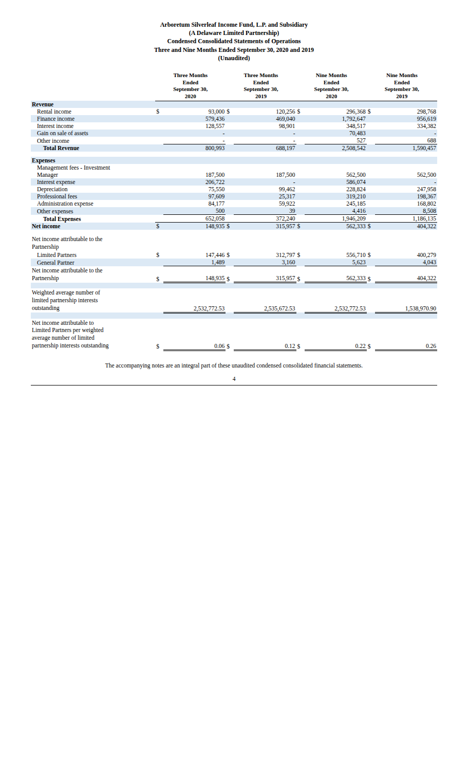Arboretum Silverleaf Income Fund, L.P. and Subsidiary
(A Delaware Limited Partnership)
Condensed Consolidated Statements of Operations
Three and Nine Months Ended September 30, 2020 and 2019
(Unaudited)
| | Three Months Ended September 30, 2020 | Three Months Ended September 30, 2019 | Nine Months Ended September 30, 2020 | Nine Months Ended September 30, 2019 |
| Revenue | |
| Rental income | $ | 93,000 | $ | 120,256 | $ | 296,368 | $ | 298,768 |
| Finance income | | 579,436 | | 469,040 | | 1,792,647 | | 956,619 |
| Interest income | | 128,557 | | 98,901 | | 348,517 | | 334,382 |
| Gain on sale of assets | | - | | - | | 70,483 | | - |
| Other income | | - | | - | | 527 | | 688 |
| Total Revenue | | 800,993 | | 688,197 | | 2,508,542 | | 1,590,457 |
| Expenses | |
| Management fees - Investment | |
| Manager | | 187,500 | | 187,500 | | 562,500 | | 562,500 |
| Interest expense | | 206,722 | | - | | 586,074 | | - |
| Depreciation | | 75,550 | | 99,462 | | 228,824 | | 247,958 |
| Professional fees | | 97,609 | | 25,317 | | 319,210 | | 198,367 |
| Administration expense | | 84,177 | | 59,922 | | 245,185 | | 168,802 |
| Other expenses | | 500 | | 39 | | 4,416 | | 8,508 |
| Total Expenses | | 652,058 | | 372,240 | | 1,946,209 | | 1,186,135 |
| Net income | $ | 148,935 | $ | 315,957 | $ | 562,333 | $ | 404,322 |
| Net income attributable to the Partnership | |
| Limited Partners | $ | 147,446 | $ | 312,797 | $ | 556,710 | $ | 400,279 |
| General Partner | | 1,489 | | 3,160 | | 5,623 | | 4,043 |
| Net income attributable to the Partnership | $ | 148,935 | $ | 315,957 | $ | 562,333 | $ | 404,322 |
| Weighted average number of limited partnership interests outstanding | | 2,532,772.53 | | 2,535,672.53 | | 2,532,772.53 | | 1,538,970.90 |
| Net income attributable to Limited Partners per weighted average number of limited partnership interests outstanding | $ | 0.06 | $ | 0.12 | $ | 0.22 | $ | 0.26 |
The accompanying notes are an integral part of these unaudited condensed consolidated financial statements.
4